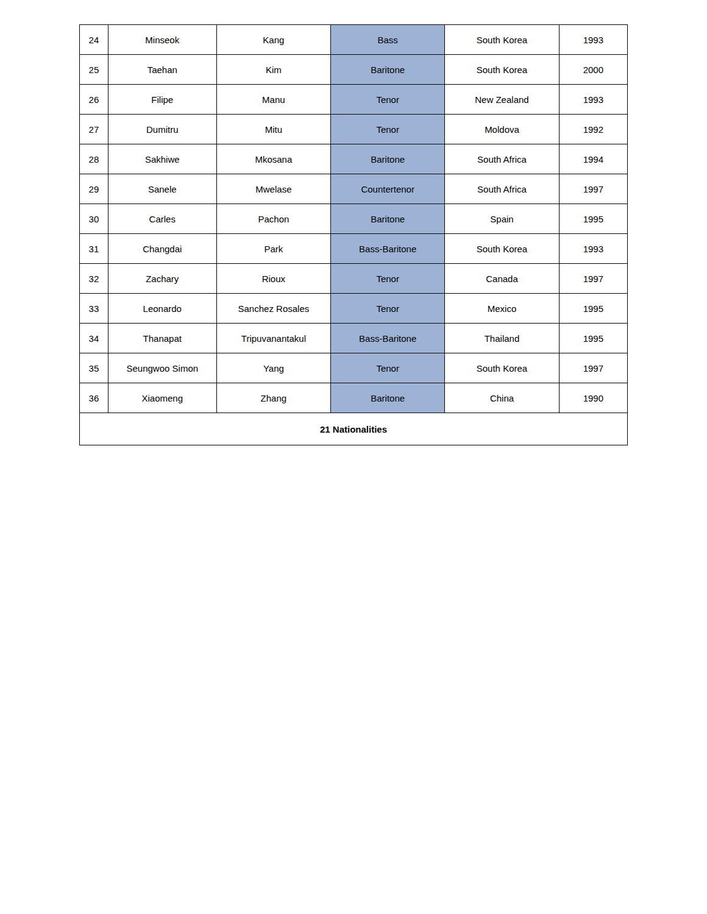| 24 | Minseok | Kang | Bass | South Korea | 1993 |
| 25 | Taehan | Kim | Baritone | South Korea | 2000 |
| 26 | Filipe | Manu | Tenor | New Zealand | 1993 |
| 27 | Dumitru | Mitu | Tenor | Moldova | 1992 |
| 28 | Sakhiwe | Mkosana | Baritone | South Africa | 1994 |
| 29 | Sanele | Mwelase | Countertenor | South Africa | 1997 |
| 30 | Carles | Pachon | Baritone | Spain | 1995 |
| 31 | Changdai | Park | Bass-Baritone | South Korea | 1993 |
| 32 | Zachary | Rioux | Tenor | Canada | 1997 |
| 33 | Leonardo | Sanchez Rosales | Tenor | Mexico | 1995 |
| 34 | Thanapat | Tripuvanantakul | Bass-Baritone | Thailand | 1995 |
| 35 | Seungwoo Simon | Yang | Tenor | South Korea | 1997 |
| 36 | Xiaomeng | Zhang | Baritone | China | 1990 |
| 21 Nationalities |